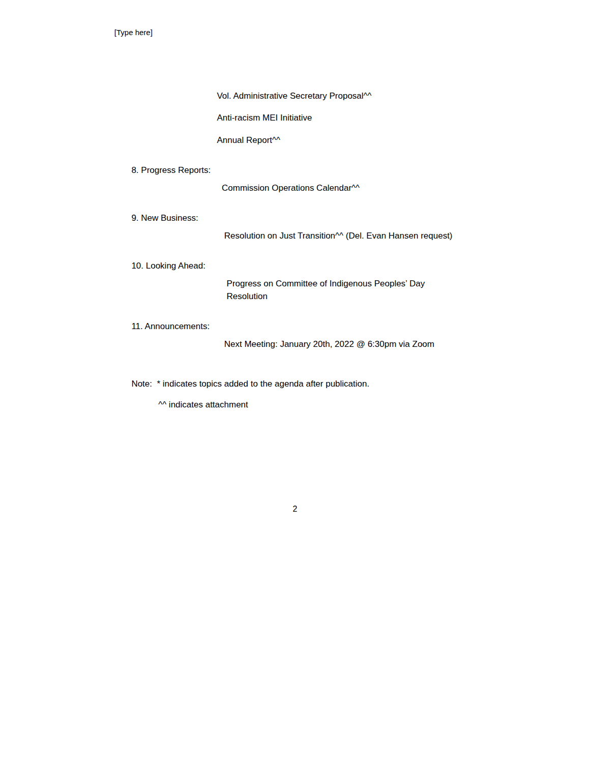[Type here]
Vol. Administrative Secretary Proposal^^
Anti-racism MEI Initiative
Annual Report^^
8. Progress Reports:
Commission Operations Calendar^^
9. New Business:
Resolution on Just Transition^^ (Del. Evan Hansen request)
10. Looking Ahead:
Progress on Committee of Indigenous Peoples’ Day Resolution
11. Announcements:
Next Meeting: January 20th, 2022 @ 6:30pm via Zoom
Note: * indicates topics added to the agenda after publication.
^^ indicates attachment
2